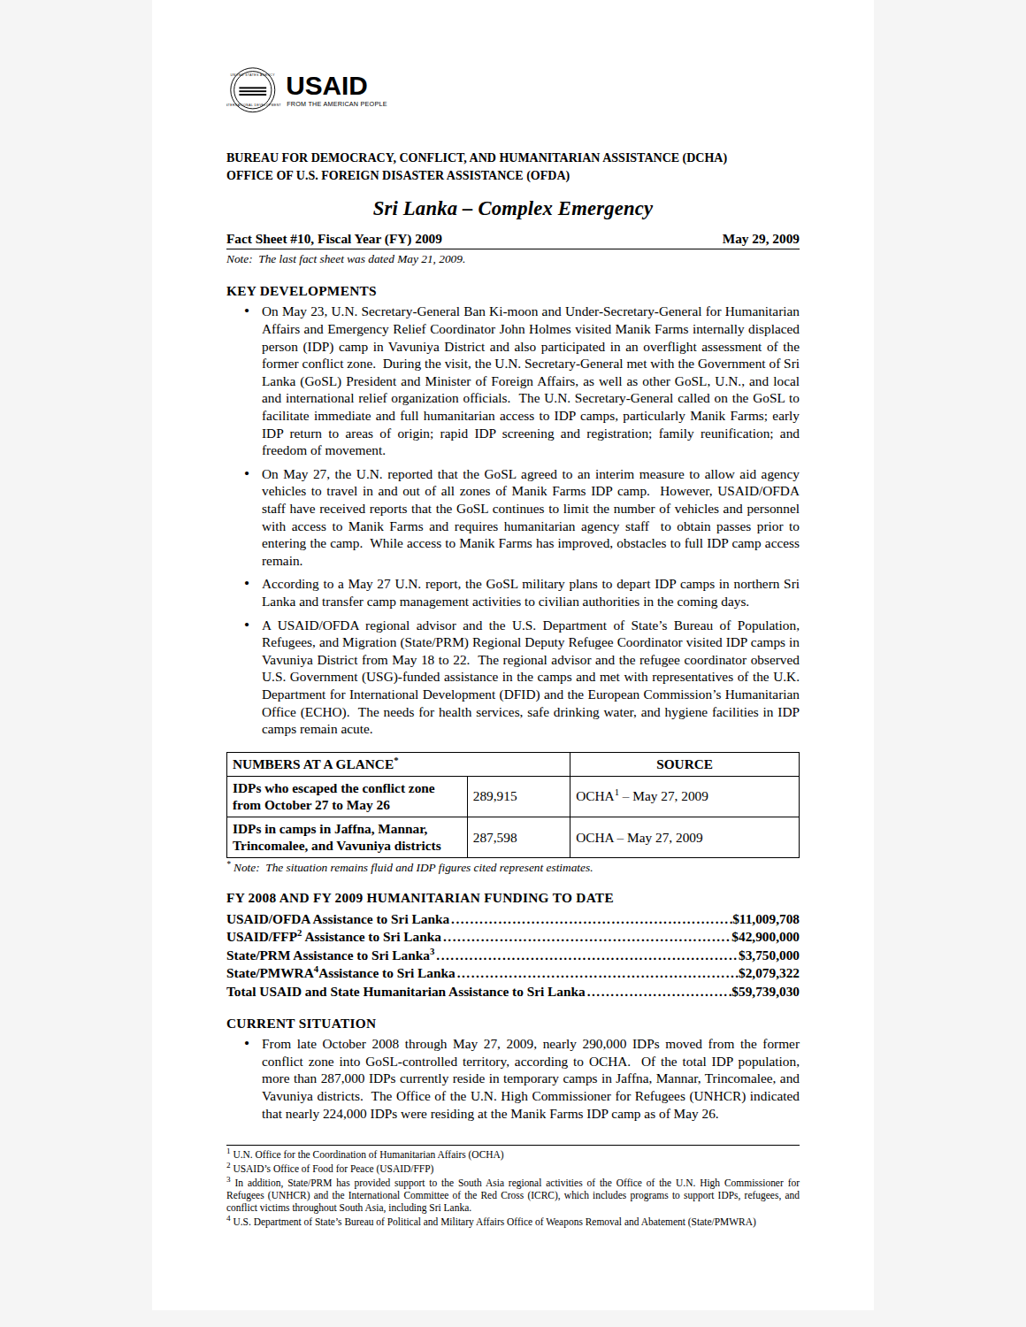BUREAU FOR DEMOCRACY, CONFLICT, AND HUMANITARIAN ASSISTANCE (DCHA)
OFFICE OF U.S. FOREIGN DISASTER ASSISTANCE (OFDA)
Sri Lanka – Complex Emergency
Fact Sheet #10, Fiscal Year (FY) 2009 May 29, 2009
Note: The last fact sheet was dated May 21, 2009.
KEY DEVELOPMENTS
On May 23, U.N. Secretary-General Ban Ki-moon and Under-Secretary-General for Humanitarian Affairs and Emergency Relief Coordinator John Holmes visited Manik Farms internally displaced person (IDP) camp in Vavuniya District and also participated in an overflight assessment of the former conflict zone. During the visit, the U.N. Secretary-General met with the Government of Sri Lanka (GoSL) President and Minister of Foreign Affairs, as well as other GoSL, U.N., and local and international relief organization officials. The U.N. Secretary-General called on the GoSL to facilitate immediate and full humanitarian access to IDP camps, particularly Manik Farms; early IDP return to areas of origin; rapid IDP screening and registration; family reunification; and freedom of movement.
On May 27, the U.N. reported that the GoSL agreed to an interim measure to allow aid agency vehicles to travel in and out of all zones of Manik Farms IDP camp. However, USAID/OFDA staff have received reports that the GoSL continues to limit the number of vehicles and personnel with access to Manik Farms and requires humanitarian agency staff to obtain passes prior to entering the camp. While access to Manik Farms has improved, obstacles to full IDP camp access remain.
According to a May 27 U.N. report, the GoSL military plans to depart IDP camps in northern Sri Lanka and transfer camp management activities to civilian authorities in the coming days.
A USAID/OFDA regional advisor and the U.S. Department of State’s Bureau of Population, Refugees, and Migration (State/PRM) Regional Deputy Refugee Coordinator visited IDP camps in Vavuniya District from May 18 to 22. The regional advisor and the refugee coordinator observed U.S. Government (USG)-funded assistance in the camps and met with representatives of the U.K. Department for International Development (DFID) and the European Commission’s Humanitarian Office (ECHO). The needs for health services, safe drinking water, and hygiene facilities in IDP camps remain acute.
| NUMBERS AT A GLANCE * | SOURCE |
| --- | --- |
| IDPs who escaped the conflict zone from October 27 to May 26 | 289,915 | OCHA 1 – May 27, 2009 |
| IDPs in camps in Jaffna, Mannar, Trincomalee, and Vavuniya districts | 287,598 | OCHA – May 27, 2009 |
* Note: The situation remains fluid and IDP figures cited represent estimates.
FY 2008 AND FY 2009 HUMANITARIAN FUNDING TO DATE
USAID/OFDA Assistance to Sri Lanka .................................................................................................................. $11,009,708
USAID/FFP2 Assistance to Sri Lanka .................................................................................................................. $42,900,000
State/PRM Assistance to Sri Lanka3 .................................................................................................................. $3,750,000
State/PMWRA4Assistance to Sri Lanka .................................................................................................................. $2,079,322
Total USAID and State Humanitarian Assistance to Sri Lanka .................................................................................................................. $59,739,030
CURRENT SITUATION
From late October 2008 through May 27, 2009, nearly 290,000 IDPs moved from the former conflict zone into GoSL-controlled territory, according to OCHA. Of the total IDP population, more than 287,000 IDPs currently reside in temporary camps in Jaffna, Mannar, Trincomalee, and Vavuniya districts. The Office of the U.N. High Commissioner for Refugees (UNHCR) indicated that nearly 224,000 IDPs were residing at the Manik Farms IDP camp as of May 26.
1 U.N. Office for the Coordination of Humanitarian Affairs (OCHA)
2 USAID’s Office of Food for Peace (USAID/FFP)
3 In addition, State/PRM has provided support to the South Asia regional activities of the Office of the U.N. High Commissioner for Refugees (UNHCR) and the International Committee of the Red Cross (ICRC), which includes programs to support IDPs, refugees, and conflict victims throughout South Asia, including Sri Lanka.
4 U.S. Department of State’s Bureau of Political and Military Affairs Office of Weapons Removal and Abatement (State/PMWRA)